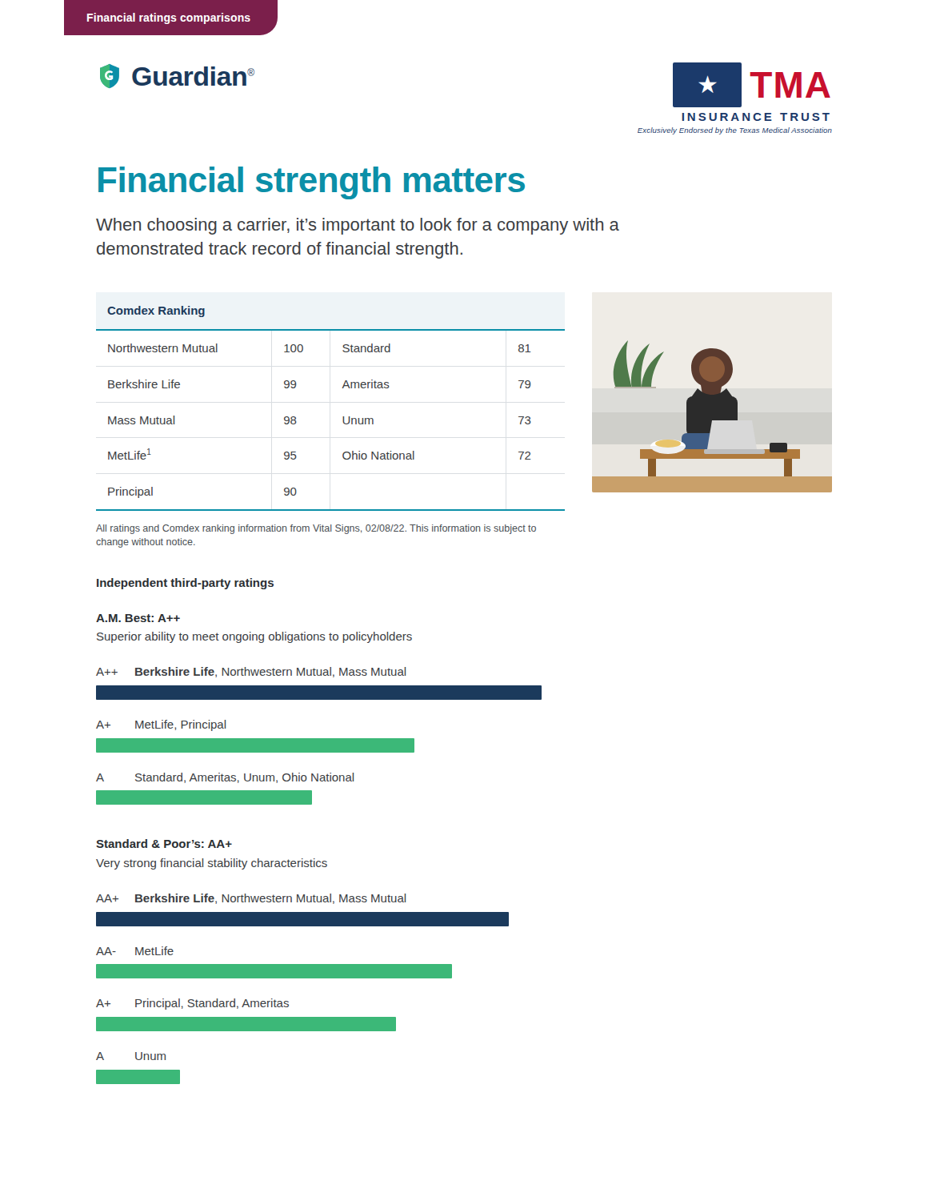Financial ratings comparisons
Guardian®
★
TMA
INSURANCE TRUST
Exclusively Endorsed by the Texas Medical Association
Financial strength matters
When choosing a carrier, it’s important to look for a company with a demonstrated track record of financial strength.
Comdex Ranking
| Northwestern Mutual | 100 | Standard | 81 |
| Berkshire Life | 99 | Ameritas | 79 |
| Mass Mutual | 98 | Unum | 73 |
| MetLife 1 | 95 | Ohio National | 72 |
| Principal | 90 | | |
All ratings and Comdex ranking information from Vital Signs, 02/08/22. This information is subject to change without notice.
Independent third-party ratings
A.M. Best: A++
Superior ability to meet ongoing obligations to policyholders
A++ Berkshire Life, Northwestern Mutual, Mass Mutual
A+ MetLife, Principal
A Standard, Ameritas, Unum, Ohio National
Standard & Poor’s: AA+
Very strong financial stability characteristics
AA+ Berkshire Life, Northwestern Mutual, Mass Mutual
AA- MetLife
A+ Principal, Standard, Ameritas
A Unum